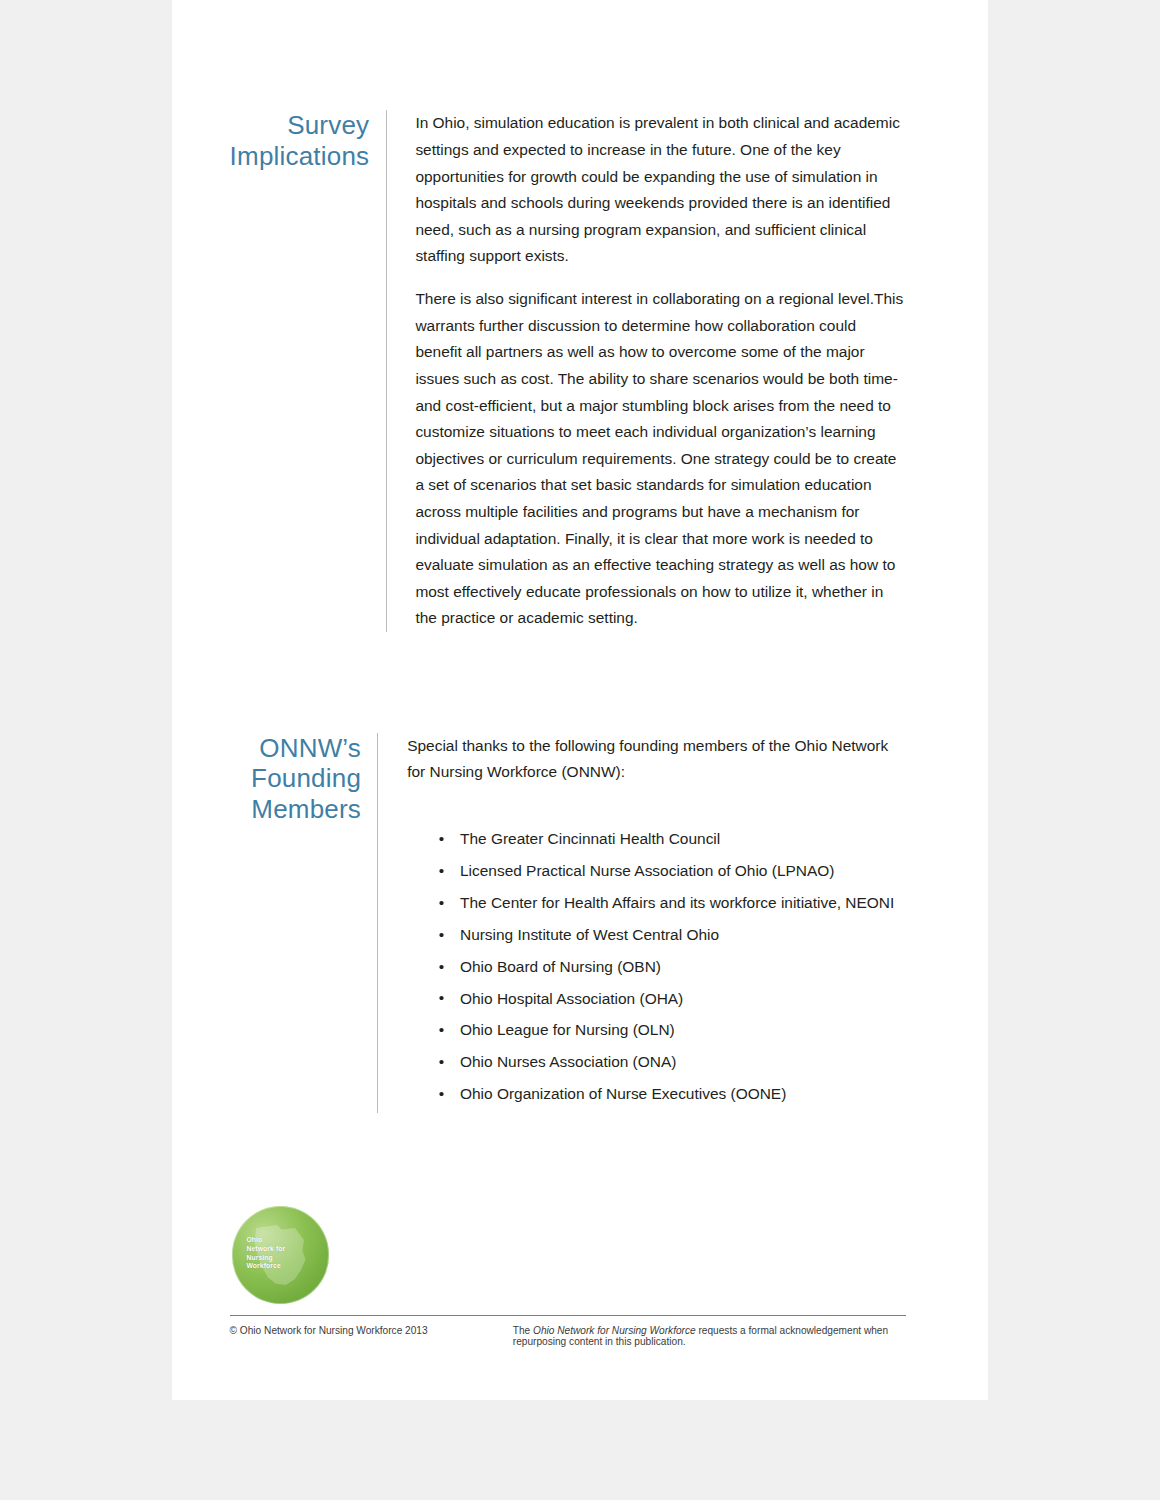Survey
Implications
In Ohio, simulation education is prevalent in both clinical and academic settings and expected to increase in the future. One of the key opportunities for growth could be expanding the use of simulation in hospitals and schools during weekends provided there is an identified need, such as a nursing program expansion, and sufficient clinical staffing support exists.
There is also significant interest in collaborating on a regional level.This warrants further discussion to determine how collaboration could benefit all partners as well as how to overcome some of the major issues such as cost. The ability to share scenarios would be both time- and cost-efficient, but a major stumbling block arises from the need to customize situations to meet each individual organization’s learning objectives or curriculum requirements. One strategy could be to create a set of scenarios that set basic standards for simulation education across multiple facilities and programs but have a mechanism for individual adaptation. Finally, it is clear that more work is needed to evaluate simulation as an effective teaching strategy as well as how to most effectively educate professionals on how to utilize it, whether in the practice or academic setting.
ONNW’s
Founding
Members
Special thanks to the following founding members of the Ohio Network for Nursing Workforce (ONNW):
The Greater Cincinnati Health Council
Licensed Practical Nurse Association of Ohio (LPNAO)
The Center for Health Affairs and its workforce initiative, NEONI
Nursing Institute of West Central Ohio
Ohio Board of Nursing (OBN)
Ohio Hospital Association (OHA)
Ohio League for Nursing (OLN)
Ohio Nurses Association (ONA)
Ohio Organization of Nurse Executives (OONE)
Ohio
Network for
Nursing
Workforce
© Ohio Network for Nursing Workforce 2013
The Ohio Network for Nursing Workforce requests a formal acknowledgement when repurposing content in this publication.